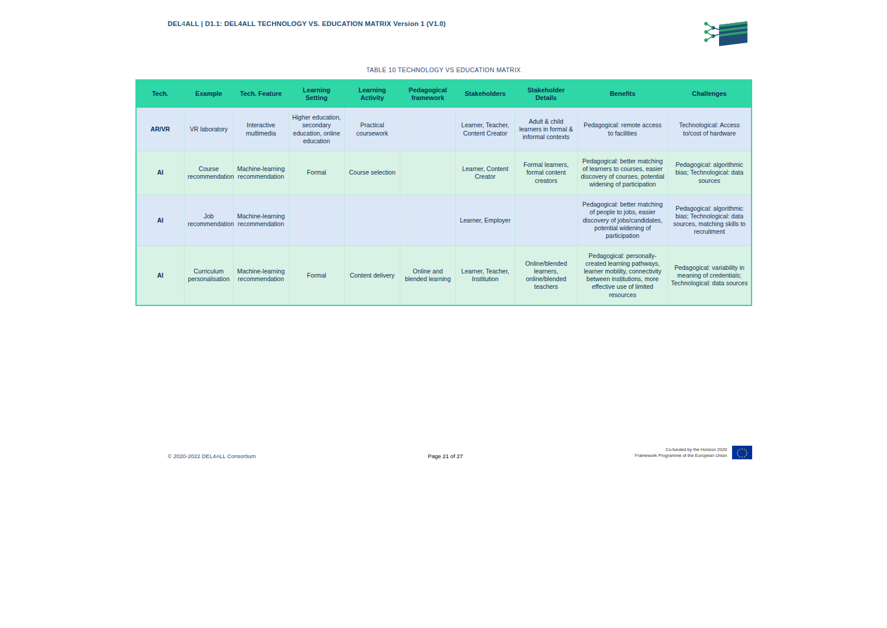DEL 4 ALL | D1.1: DEL4ALL TECHNOLOGY VS. EDUCATION MATRIX Version 1 (V1.0)
TABLE 10 TECHNOLOGY VS EDUCATION MATRIX
| Tech. | Example | Tech. Feature | Learning Setting | Learning Activity | Pedagogical framework | Stakeholders | Stakeholder Details | Benefits | Challenges |
| --- | --- | --- | --- | --- | --- | --- | --- | --- | --- |
| AR/VR | VR laboratory | Interactive multimedia | Higher education, secondary education, online education | Practical coursework | | Learner, Teacher, Content Creator | Adult & child learners in formal & informal contexts | Pedagogical: remote access to facilities | Technological: Access to/cost of hardware |
| AI | Course recommendation | Machine-learning recommendation | Formal | Course selection | | Learner, Content Creator | Formal learners, formal content creators | Pedagogical: better matching of learners to courses, easier discovery of courses, potential widening of participation | Pedagogical: algorithmic bias; Technological: data sources |
| AI | Job recommendation | Machine-learning recommendation | | | | Learner, Employer | | Pedagogical: better matching of people to jobs, easier discovery of jobs/candidates, potential widening of participation | Pedagogical: algorithmic bias; Technological: data sources, matching skills to recruitment |
| AI | Curriculum personalisation | Machine-learning recommendation | Formal | Content delivery | Online and blended learning | Learner, Teacher, Institution | Online/blended learners, online/blended teachers | Pedagogical: personally-created learning pathways, learner mobility, connectivity between institutions, more effective use of limited resources | Pedagogical: variability in meaning of credentials; Technological: data sources |
© 2020-2022 DEL4ALL Consortium
Page 21 of 27
Co-funded by the Horizon 2020
Framework Programme of the European Union